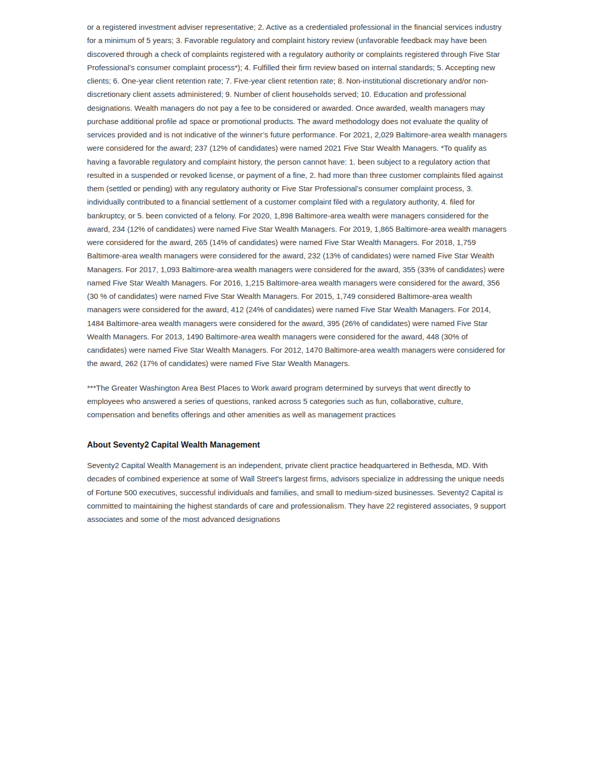or a registered investment adviser representative; 2. Active as a credentialed professional in the financial services industry for a minimum of 5 years; 3. Favorable regulatory and complaint history review (unfavorable feedback may have been discovered through a check of complaints registered with a regulatory authority or complaints registered through Five Star Professional’s consumer complaint process*); 4. Fulfilled their firm review based on internal standards; 5. Accepting new clients; 6. One-year client retention rate; 7. Five-year client retention rate; 8. Non-institutional discretionary and/or non-discretionary client assets administered; 9. Number of client households served; 10. Education and professional designations. Wealth managers do not pay a fee to be considered or awarded. Once awarded, wealth managers may purchase additional profile ad space or promotional products. The award methodology does not evaluate the quality of services provided and is not indicative of the winner’s future performance. For 2021, 2,029 Baltimore-area wealth managers were considered for the award; 237 (12% of candidates) were named 2021 Five Star Wealth Managers. *To qualify as having a favorable regulatory and complaint history, the person cannot have: 1. been subject to a regulatory action that resulted in a suspended or revoked license, or payment of a fine, 2. had more than three customer complaints filed against them (settled or pending) with any regulatory authority or Five Star Professional’s consumer complaint process, 3. individually contributed to a financial settlement of a customer complaint filed with a regulatory authority, 4. filed for bankruptcy, or 5. been convicted of a felony. For 2020, 1,898 Baltimore-area wealth were managers considered for the award, 234 (12% of candidates) were named Five Star Wealth Managers. For 2019, 1,865 Baltimore-area wealth managers were considered for the award, 265 (14% of candidates) were named Five Star Wealth Managers. For 2018, 1,759 Baltimore-area wealth managers were considered for the award, 232 (13% of candidates) were named Five Star Wealth Managers. For 2017, 1,093 Baltimore-area wealth managers were considered for the award, 355 (33% of candidates) were named Five Star Wealth Managers. For 2016, 1,215 Baltimore-area wealth managers were considered for the award, 356 (30 % of candidates) were named Five Star Wealth Managers. For 2015, 1,749 considered Baltimore-area wealth managers were considered for the award, 412 (24% of candidates) were named Five Star Wealth Managers. For 2014, 1484 Baltimore-area wealth managers were considered for the award, 395 (26% of candidates) were named Five Star Wealth Managers. For 2013, 1490 Baltimore-area wealth managers were considered for the award, 448 (30% of candidates) were named Five Star Wealth Managers. For 2012, 1470 Baltimore-area wealth managers were considered for the award, 262 (17% of candidates) were named Five Star Wealth Managers.
***The Greater Washington Area Best Places to Work award program determined by surveys that went directly to employees who answered a series of questions, ranked across 5 categories such as fun, collaborative, culture, compensation and benefits offerings and other amenities as well as management practices
About Seventy2 Capital Wealth Management
Seventy2 Capital Wealth Management is an independent, private client practice headquartered in Bethesda, MD. With decades of combined experience at some of Wall Street's largest firms, advisors specialize in addressing the unique needs of Fortune 500 executives, successful individuals and families, and small to medium-sized businesses. Seventy2 Capital is committed to maintaining the highest standards of care and professionalism. They have 22 registered associates, 9 support associates and some of the most advanced designations